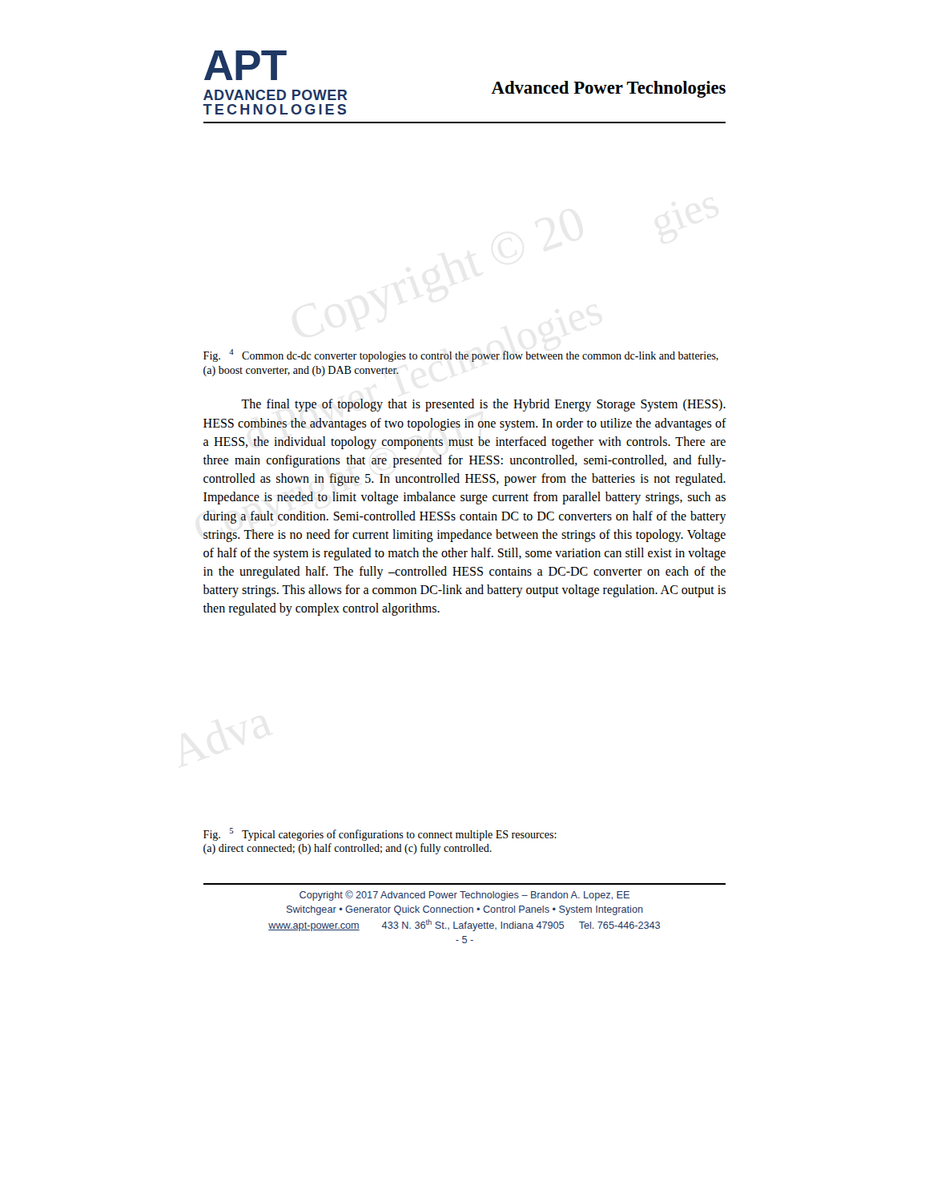gies
Copyright © 20
d Power Technologies
Copyright © 2017
Adva
APT ADVANCED POWER TECHNOLOGIES
Advanced Power Technologies
Fig. 4 Common dc-dc converter topologies to control the power flow between the common dc-link and batteries, (a) boost converter, and (b) DAB converter.
The final type of topology that is presented is the Hybrid Energy Storage System (HESS). HESS combines the advantages of two topologies in one system. In order to utilize the advantages of a HESS, the individual topology components must be interfaced together with controls. There are three main configurations that are presented for HESS: uncontrolled, semi-controlled, and fully-controlled as shown in figure 5. In uncontrolled HESS, power from the batteries is not regulated. Impedance is needed to limit voltage imbalance surge current from parallel battery strings, such as during a fault condition. Semi-controlled HESSs contain DC to DC converters on half of the battery strings. There is no need for current limiting impedance between the strings of this topology. Voltage of half of the system is regulated to match the other half. Still, some variation can still exist in voltage in the unregulated half. The fully –controlled HESS contains a DC-DC converter on each of the battery strings. This allows for a common DC-link and battery output voltage regulation. AC output is then regulated by complex control algorithms.
Fig. 5 Typical categories of configurations to connect multiple ES resources:
(a) direct connected; (b) half controlled; and (c) fully controlled.
Copyright © 2017 Advanced Power Technologies – Brandon A. Lopez, EE
Switchgear • Generator Quick Connection • Control Panels • System Integration
www.apt-power.com 433 N. 36th St., Lafayette, Indiana 47905 Tel. 765-446-2343
- 5 -